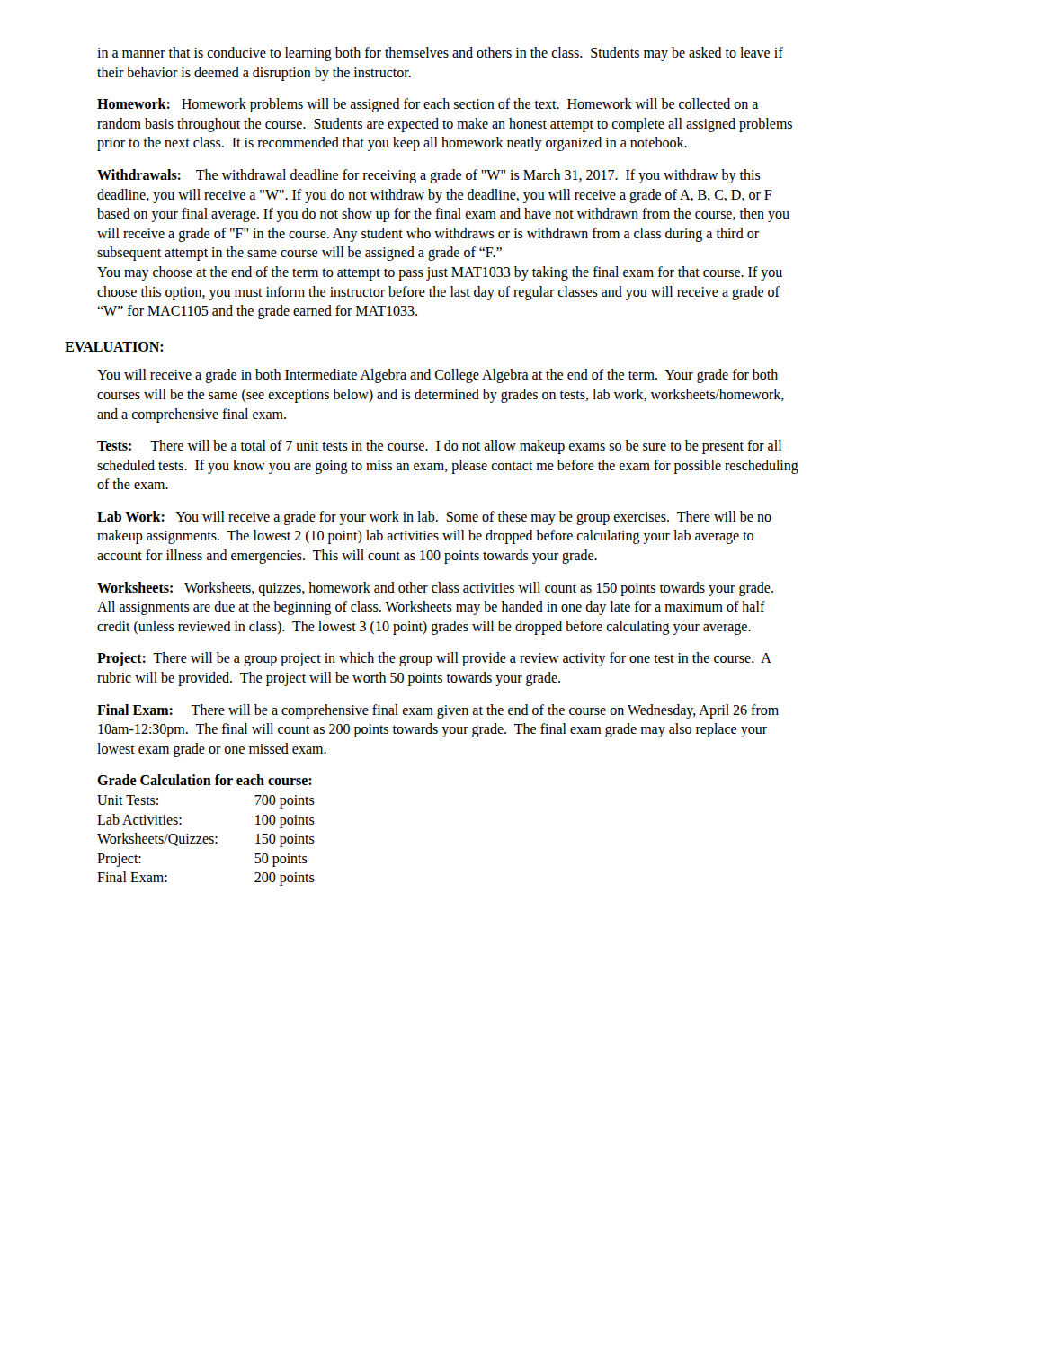in a manner that is conducive to learning both for themselves and others in the class. Students may be asked to leave if their behavior is deemed a disruption by the instructor.
Homework: Homework problems will be assigned for each section of the text. Homework will be collected on a random basis throughout the course. Students are expected to make an honest attempt to complete all assigned problems prior to the next class. It is recommended that you keep all homework neatly organized in a notebook.
Withdrawals: The withdrawal deadline for receiving a grade of "W" is March 31, 2017. If you withdraw by this deadline, you will receive a "W". If you do not withdraw by the deadline, you will receive a grade of A, B, C, D, or F based on your final average. If you do not show up for the final exam and have not withdrawn from the course, then you will receive a grade of "F" in the course. Any student who withdraws or is withdrawn from a class during a third or subsequent attempt in the same course will be assigned a grade of “F.”
You may choose at the end of the term to attempt to pass just MAT1033 by taking the final exam for that course. If you choose this option, you must inform the instructor before the last day of regular classes and you will receive a grade of “W” for MAC1105 and the grade earned for MAT1033.
Evaluation:
You will receive a grade in both Intermediate Algebra and College Algebra at the end of the term. Your grade for both courses will be the same (see exceptions below) and is determined by grades on tests, lab work, worksheets/homework, and a comprehensive final exam.
Tests: There will be a total of 7 unit tests in the course. I do not allow makeup exams so be sure to be present for all scheduled tests. If you know you are going to miss an exam, please contact me before the exam for possible rescheduling of the exam.
Lab Work: You will receive a grade for your work in lab. Some of these may be group exercises. There will be no makeup assignments. The lowest 2 (10 point) lab activities will be dropped before calculating your lab average to account for illness and emergencies. This will count as 100 points towards your grade.
Worksheets: Worksheets, quizzes, homework and other class activities will count as 150 points towards your grade. All assignments are due at the beginning of class. Worksheets may be handed in one day late for a maximum of half credit (unless reviewed in class). The lowest 3 (10 point) grades will be dropped before calculating your average.
Project: There will be a group project in which the group will provide a review activity for one test in the course. A rubric will be provided. The project will be worth 50 points towards your grade.
Final Exam: There will be a comprehensive final exam given at the end of the course on Wednesday, April 26 from 10am-12:30pm. The final will count as 200 points towards your grade. The final exam grade may also replace your lowest exam grade or one missed exam.
Grade Calculation for each course:
| Unit Tests: | 700 points |
| Lab Activities: | 100 points |
| Worksheets/Quizzes: | 150 points |
| Project: | 50 points |
| Final Exam: | 200 points |